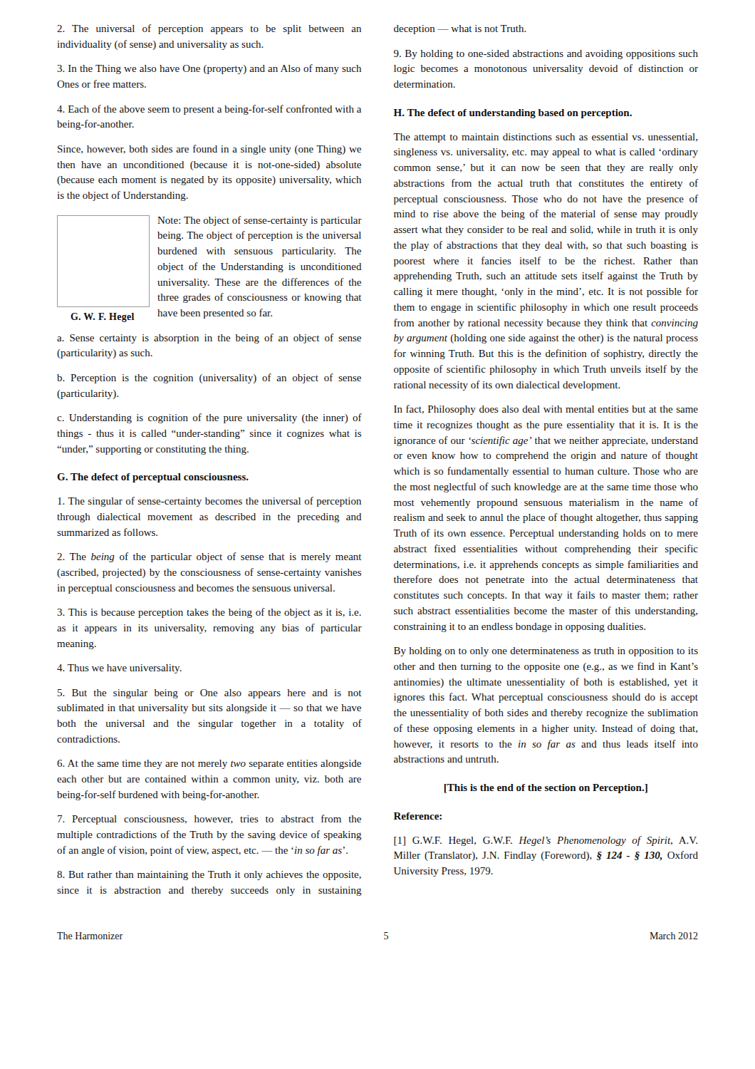2. The universal of perception appears to be split between an individuality (of sense) and universality as such.
3. In the Thing we also have One (property) and an Also of many such Ones or free matters.
4. Each of the above seem to present a being-for-self confronted with a being-for-another.
Since, however, both sides are found in a single unity (one Thing) we then have an unconditioned (because it is not-one-sided) absolute (because each moment is negated by its opposite) universality, which is the object of Understanding.
G. W. F. Hegel
Note: The object of sense-certainty is particular being. The object of perception is the universal burdened with sensuous particularity. The object of the Understanding is unconditioned universality. These are the differences of the three grades of consciousness or knowing that have been presented so far.
a. Sense certainty is absorption in the being of an object of sense (particularity) as such.
b. Perception is the cognition (universality) of an object of sense (particularity).
c. Understanding is cognition of the pure universality (the inner) of things - thus it is called “under-standing” since it cognizes what is “under,” supporting or constituting the thing.
G. The defect of perceptual consciousness.
1. The singular of sense-certainty becomes the universal of perception through dialectical movement as described in the preceding and summarized as follows.
2. The being of the particular object of sense that is merely meant (ascribed, projected) by the consciousness of sense-certainty vanishes in perceptual consciousness and becomes the sensuous universal.
3. This is because perception takes the being of the object as it is, i.e. as it appears in its universality, removing any bias of particular meaning.
4. Thus we have universality.
5. But the singular being or One also appears here and is not sublimated in that universality but sits alongside it — so that we have both the universal and the singular together in a totality of contradictions.
6. At the same time they are not merely two separate entities alongside each other but are contained within a common unity, viz. both are being-for-self burdened with being-for-another.
7. Perceptual consciousness, however, tries to abstract from the multiple contradictions of the Truth by the saving device of speaking of an angle of vision, point of view, aspect, etc. — the ‘in so far as’.
8. But rather than maintaining the Truth it only achieves the opposite, since it is abstraction and thereby succeeds only in sustaining deception — what is not Truth.
9. By holding to one-sided abstractions and avoiding oppositions such logic becomes a monotonous universality devoid of distinction or determination.
H. The defect of understanding based on perception.
The attempt to maintain distinctions such as essential vs. unessential, singleness vs. universality, etc. may appeal to what is called ‘ordinary common sense,’ but it can now be seen that they are really only abstractions from the actual truth that constitutes the entirety of perceptual consciousness. Those who do not have the presence of mind to rise above the being of the material of sense may proudly assert what they consider to be real and solid, while in truth it is only the play of abstractions that they deal with, so that such boasting is poorest where it fancies itself to be the richest. Rather than apprehending Truth, such an attitude sets itself against the Truth by calling it mere thought, ‘only in the mind’, etc. It is not possible for them to engage in scientific philosophy in which one result proceeds from another by rational necessity because they think that convincing by argument (holding one side against the other) is the natural process for winning Truth. But this is the definition of sophistry, directly the opposite of scientific philosophy in which Truth unveils itself by the rational necessity of its own dialectical development.
In fact, Philosophy does also deal with mental entities but at the same time it recognizes thought as the pure essentiality that it is. It is the ignorance of our ‘scientific age’ that we neither appreciate, understand or even know how to comprehend the origin and nature of thought which is so fundamentally essential to human culture. Those who are the most neglectful of such knowledge are at the same time those who most vehemently propound sensuous materialism in the name of realism and seek to annul the place of thought altogether, thus sapping Truth of its own essence. Perceptual understanding holds on to mere abstract fixed essentialities without comprehending their specific determinations, i.e. it apprehends concepts as simple familiarities and therefore does not penetrate into the actual determinateness that constitutes such concepts. In that way it fails to master them; rather such abstract essentialities become the master of this understanding, constraining it to an endless bondage in opposing dualities.
By holding on to only one determinateness as truth in opposition to its other and then turning to the opposite one (e.g., as we find in Kant’s antinomies) the ultimate unessentiality of both is established, yet it ignores this fact. What perceptual consciousness should do is accept the unessentiality of both sides and thereby recognize the sublimation of these opposing elements in a higher unity. Instead of doing that, however, it resorts to the in so far as and thus leads itself into abstractions and untruth.
[This is the end of the section on Perception.]
Reference:
[1] G.W.F. Hegel, G.W.F. Hegel’s Phenomenology of Spirit, A.V. Miller (Translator), J.N. Findlay (Foreword), § 124 - § 130, Oxford University Press, 1979.
The Harmonizer
5
March 2012